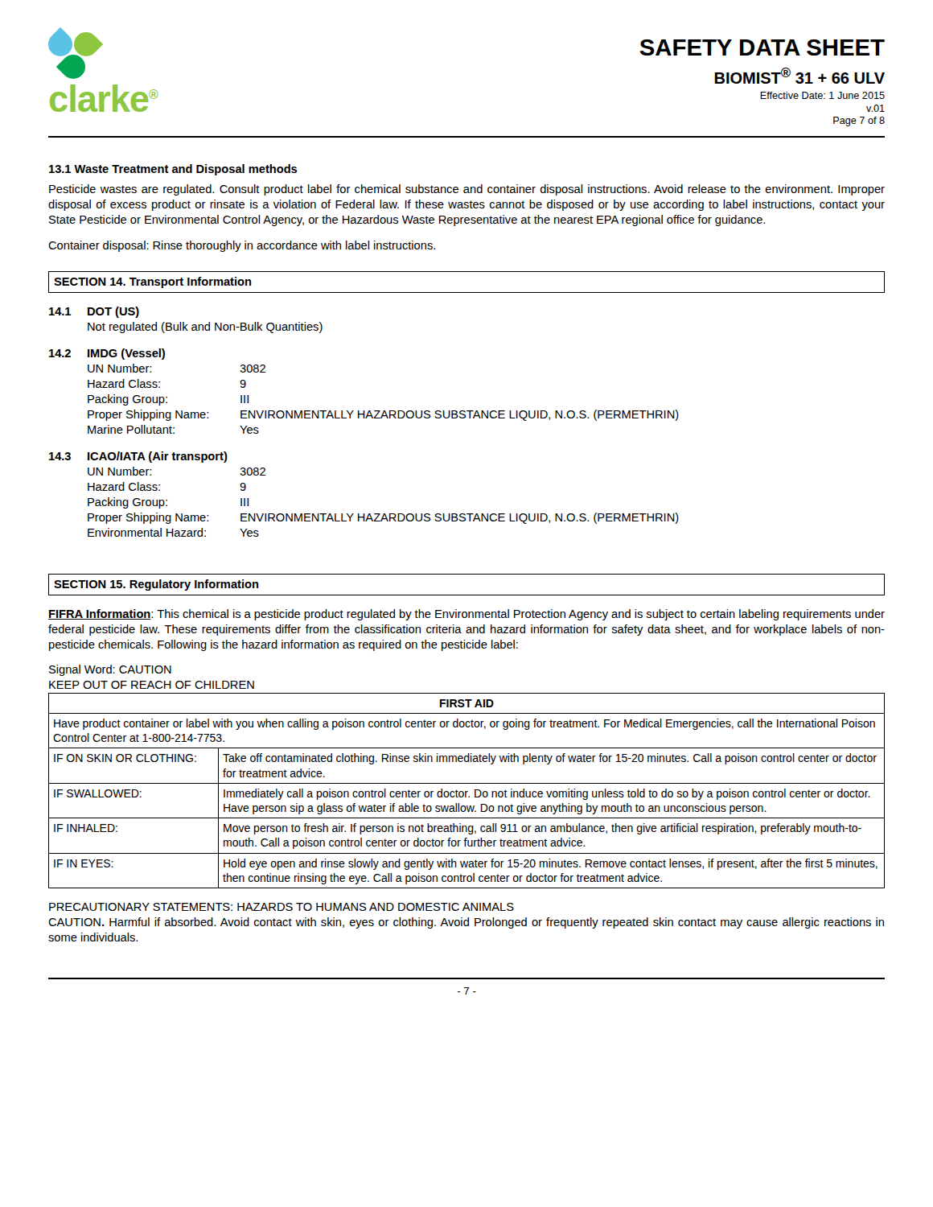clarke®
SAFETY DATA SHEET
BIOMIST® 31 + 66 ULV
Effective Date: 1 June 2015
v.01
Page 7 of 8
13.1 Waste Treatment and Disposal methods
Pesticide wastes are regulated. Consult product label for chemical substance and container disposal instructions. Avoid release to the environment. Improper disposal of excess product or rinsate is a violation of Federal law. If these wastes cannot be disposed or by use according to label instructions, contact your State Pesticide or Environmental Control Agency, or the Hazardous Waste Representative at the nearest EPA regional office for guidance.
Container disposal: Rinse thoroughly in accordance with label instructions.
SECTION 14. Transport Information
14.1
DOT (US)
Not regulated (Bulk and Non-Bulk Quantities)
14.2
IMDG (Vessel)
UN Number:
3082
Hazard Class:
9
Packing Group:
III
Proper Shipping Name:
ENVIRONMENTALLY HAZARDOUS SUBSTANCE LIQUID, N.O.S. (PERMETHRIN)
Marine Pollutant:
Yes
14.3
ICAO/IATA (Air transport)
UN Number:
3082
Hazard Class:
9
Packing Group:
III
Proper Shipping Name:
ENVIRONMENTALLY HAZARDOUS SUBSTANCE LIQUID, N.O.S. (PERMETHRIN)
Environmental Hazard:
Yes
SECTION 15. Regulatory Information
FIFRA Information: This chemical is a pesticide product regulated by the Environmental Protection Agency and is subject to certain labeling requirements under federal pesticide law. These requirements differ from the classification criteria and hazard information for safety data sheet, and for workplace labels of non-pesticide chemicals. Following is the hazard information as required on the pesticide label:
Signal Word: CAUTION
KEEP OUT OF REACH OF CHILDREN
| FIRST AID |
| --- |
| Have product container or label with you when calling a poison control center or doctor, or going for treatment. For Medical Emergencies, call the International Poison Control Center at 1-800-214-7753. |
| IF ON SKIN OR CLOTHING: | Take off contaminated clothing. Rinse skin immediately with plenty of water for 15-20 minutes. Call a poison control center or doctor for treatment advice. |
| IF SWALLOWED: | Immediately call a poison control center or doctor. Do not induce vomiting unless told to do so by a poison control center or doctor. Have person sip a glass of water if able to swallow. Do not give anything by mouth to an unconscious person. |
| IF INHALED: | Move person to fresh air. If person is not breathing, call 911 or an ambulance, then give artificial respiration, preferably mouth-to-mouth. Call a poison control center or doctor for further treatment advice. |
| IF IN EYES: | Hold eye open and rinse slowly and gently with water for 15-20 minutes. Remove contact lenses, if present, after the first 5 minutes, then continue rinsing the eye. Call a poison control center or doctor for treatment advice. |
PRECAUTIONARY STATEMENTS: HAZARDS TO HUMANS AND DOMESTIC ANIMALS
CAUTION. Harmful if absorbed. Avoid contact with skin, eyes or clothing. Avoid Prolonged or frequently repeated skin contact may cause allergic reactions in some individuals.
- 7 -